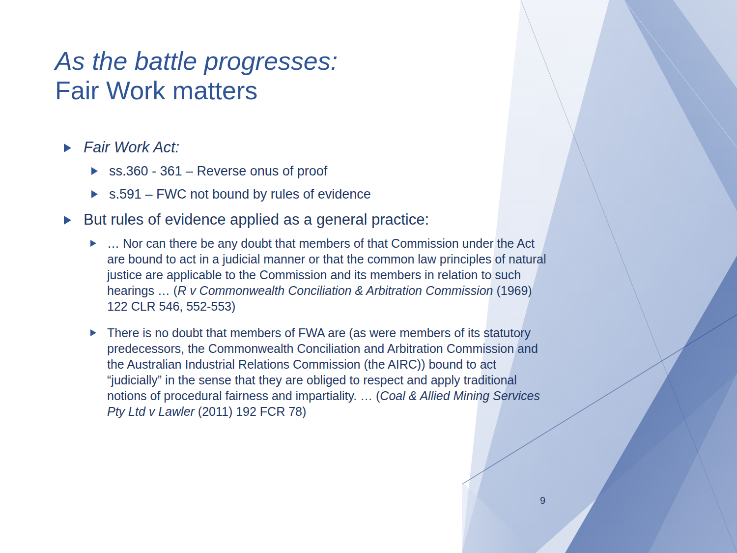As the battle progresses:
Fair Work matters
Fair Work Act:
ss.360 - 361 – Reverse onus of proof
s.591 – FWC not bound by rules of evidence
But rules of evidence applied as a general practice:
… Nor can there be any doubt that members of that Commission under the Act are bound to act in a judicial manner or that the common law principles of natural justice are applicable to the Commission and its members in relation to such hearings … (R v Commonwealth Conciliation & Arbitration Commission (1969) 122 CLR 546, 552-553)
There is no doubt that members of FWA are (as were members of its statutory predecessors, the Commonwealth Conciliation and Arbitration Commission and the Australian Industrial Relations Commission (the AIRC)) bound to act “judicially” in the sense that they are obliged to respect and apply traditional notions of procedural fairness and impartiality. … (Coal & Allied Mining Services Pty Ltd v Lawler (2011) 192 FCR 78)
9